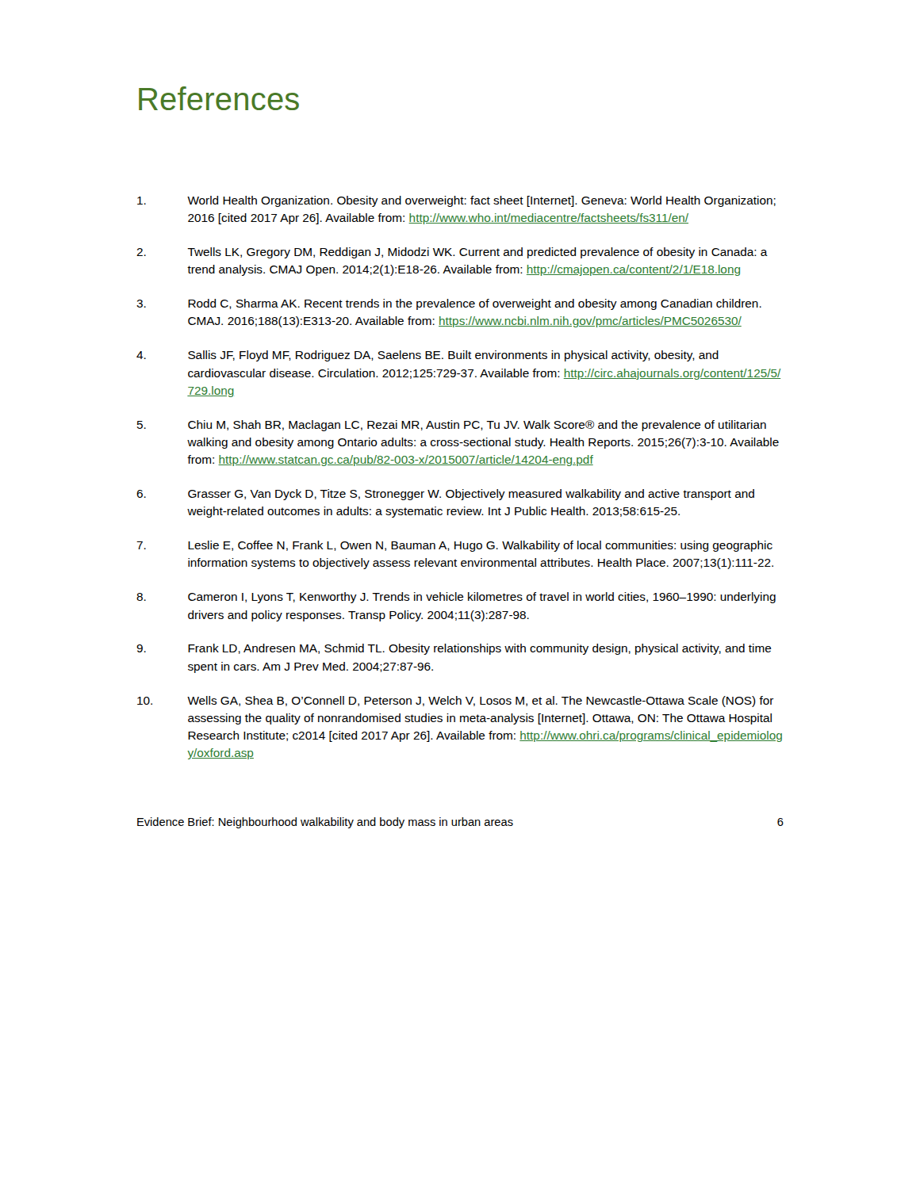References
World Health Organization. Obesity and overweight: fact sheet [Internet]. Geneva: World Health Organization; 2016 [cited 2017 Apr 26]. Available from: http://www.who.int/mediacentre/factsheets/fs311/en/
Twells LK, Gregory DM, Reddigan J, Midodzi WK. Current and predicted prevalence of obesity in Canada: a trend analysis. CMAJ Open. 2014;2(1):E18-26. Available from: http://cmajopen.ca/content/2/1/E18.long
Rodd C, Sharma AK. Recent trends in the prevalence of overweight and obesity among Canadian children. CMAJ. 2016;188(13):E313-20. Available from: https://www.ncbi.nlm.nih.gov/pmc/articles/PMC5026530/
Sallis JF, Floyd MF, Rodriguez DA, Saelens BE. Built environments in physical activity, obesity, and cardiovascular disease. Circulation. 2012;125:729-37. Available from: http://circ.ahajournals.org/content/125/5/729.long
Chiu M, Shah BR, Maclagan LC, Rezai MR, Austin PC, Tu JV. Walk Score® and the prevalence of utilitarian walking and obesity among Ontario adults: a cross-sectional study. Health Reports. 2015;26(7):3-10. Available from: http://www.statcan.gc.ca/pub/82-003-x/2015007/article/14204-eng.pdf
Grasser G, Van Dyck D, Titze S, Stronegger W. Objectively measured walkability and active transport and weight-related outcomes in adults: a systematic review. Int J Public Health. 2013;58:615-25.
Leslie E, Coffee N, Frank L, Owen N, Bauman A, Hugo G. Walkability of local communities: using geographic information systems to objectively assess relevant environmental attributes. Health Place. 2007;13(1):111-22.
Cameron I, Lyons T, Kenworthy J. Trends in vehicle kilometres of travel in world cities, 1960–1990: underlying drivers and policy responses. Transp Policy. 2004;11(3):287-98.
Frank LD, Andresen MA, Schmid TL. Obesity relationships with community design, physical activity, and time spent in cars. Am J Prev Med. 2004;27:87-96.
Wells GA, Shea B, O’Connell D, Peterson J, Welch V, Losos M, et al. The Newcastle-Ottawa Scale (NOS) for assessing the quality of nonrandomised studies in meta-analysis [Internet]. Ottawa, ON: The Ottawa Hospital Research Institute; c2014 [cited 2017 Apr 26]. Available from: http://www.ohri.ca/programs/clinical_epidemiology/oxford.asp
Evidence Brief: Neighbourhood walkability and body mass in urban areas 6